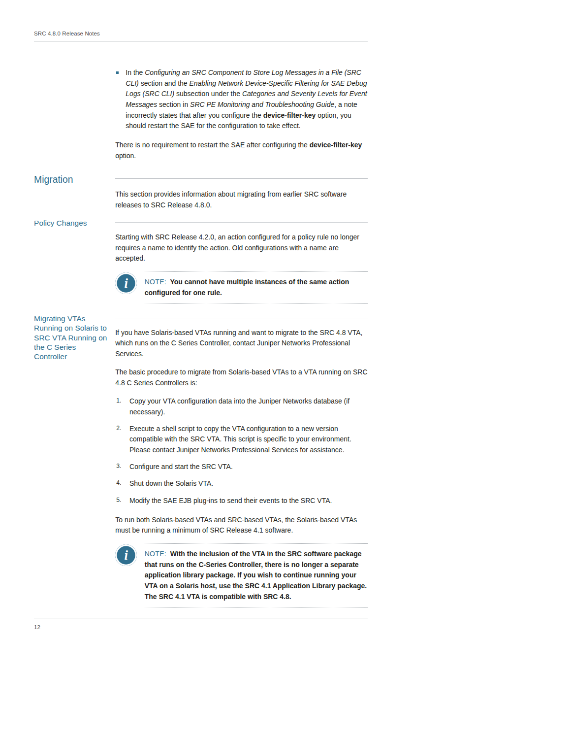SRC 4.8.0 Release Notes
In the Configuring an SRC Component to Store Log Messages in a File (SRC CLI) section and the Enabling Network Device-Specific Filtering for SAE Debug Logs (SRC CLI) subsection under the Categories and Severity Levels for Event Messages section in SRC PE Monitoring and Troubleshooting Guide, a note incorrectly states that after you configure the device-filter-key option, you should restart the SAE for the configuration to take effect.
There is no requirement to restart the SAE after configuring the device-filter-key option.
Migration
This section provides information about migrating from earlier SRC software releases to SRC Release 4.8.0.
Policy Changes
Starting with SRC Release 4.2.0, an action configured for a policy rule no longer requires a name to identify the action. Old configurations with a name are accepted.
i
NOTE: You cannot have multiple instances of the same action configured for one rule.
Migrating VTAs Running on Solaris to SRC VTA Running on the C Series Controller
If you have Solaris-based VTAs running and want to migrate to the SRC 4.8 VTA, which runs on the C Series Controller, contact Juniper Networks Professional Services.
The basic procedure to migrate from Solaris-based VTAs to a VTA running on SRC 4.8 C Series Controllers is:
Copy your VTA configuration data into the Juniper Networks database (if necessary).
Execute a shell script to copy the VTA configuration to a new version compatible with the SRC VTA. This script is specific to your environment. Please contact Juniper Networks Professional Services for assistance.
Configure and start the SRC VTA.
Shut down the Solaris VTA.
Modify the SAE EJB plug-ins to send their events to the SRC VTA.
To run both Solaris-based VTAs and SRC-based VTAs, the Solaris-based VTAs must be running a minimum of SRC Release 4.1 software.
i
NOTE: With the inclusion of the VTA in the SRC software package that runs on the C-Series Controller, there is no longer a separate application library package. If you wish to continue running your VTA on a Solaris host, use the SRC 4.1 Application Library package. The SRC 4.1 VTA is compatible with SRC 4.8.
12